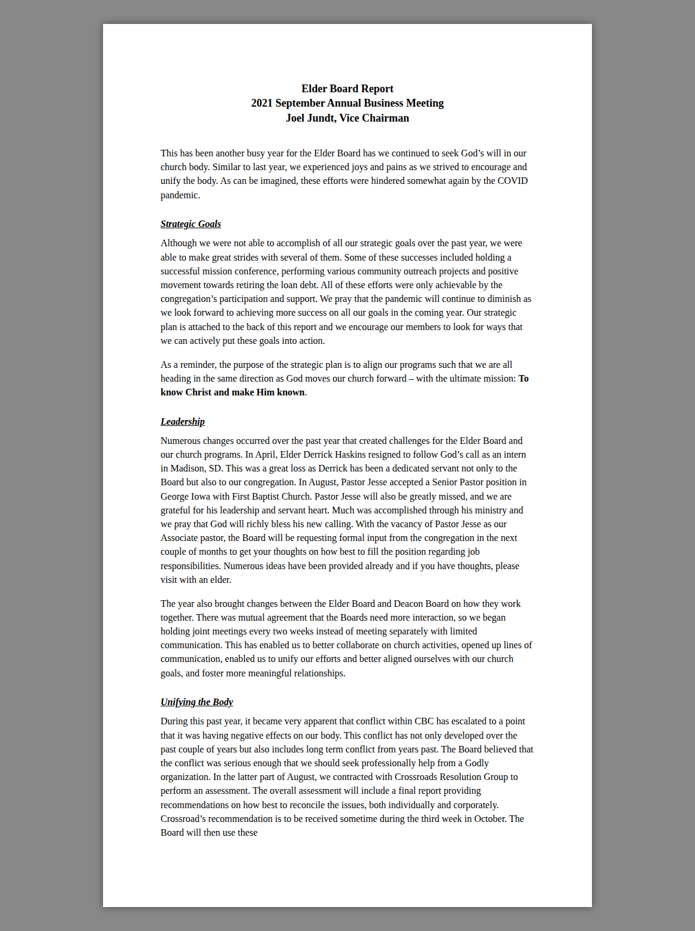Elder Board Report 2021 September Annual Business Meeting Joel Jundt, Vice Chairman
This has been another busy year for the Elder Board has we continued to seek God’s will in our church body. Similar to last year, we experienced joys and pains as we strived to encourage and unify the body. As can be imagined, these efforts were hindered somewhat again by the COVID pandemic.
Strategic Goals
Although we were not able to accomplish of all our strategic goals over the past year, we were able to make great strides with several of them. Some of these successes included holding a successful mission conference, performing various community outreach projects and positive movement towards retiring the loan debt. All of these efforts were only achievable by the congregation’s participation and support. We pray that the pandemic will continue to diminish as we look forward to achieving more success on all our goals in the coming year. Our strategic plan is attached to the back of this report and we encourage our members to look for ways that we can actively put these goals into action.
As a reminder, the purpose of the strategic plan is to align our programs such that we are all heading in the same direction as God moves our church forward – with the ultimate mission: To know Christ and make Him known.
Leadership
Numerous changes occurred over the past year that created challenges for the Elder Board and our church programs. In April, Elder Derrick Haskins resigned to follow God’s call as an intern in Madison, SD. This was a great loss as Derrick has been a dedicated servant not only to the Board but also to our congregation. In August, Pastor Jesse accepted a Senior Pastor position in George Iowa with First Baptist Church. Pastor Jesse will also be greatly missed, and we are grateful for his leadership and servant heart. Much was accomplished through his ministry and we pray that God will richly bless his new calling. With the vacancy of Pastor Jesse as our Associate pastor, the Board will be requesting formal input from the congregation in the next couple of months to get your thoughts on how best to fill the position regarding job responsibilities. Numerous ideas have been provided already and if you have thoughts, please visit with an elder.
The year also brought changes between the Elder Board and Deacon Board on how they work together. There was mutual agreement that the Boards need more interaction, so we began holding joint meetings every two weeks instead of meeting separately with limited communication. This has enabled us to better collaborate on church activities, opened up lines of communication, enabled us to unify our efforts and better aligned ourselves with our church goals, and foster more meaningful relationships.
Unifying the Body
During this past year, it became very apparent that conflict within CBC has escalated to a point that it was having negative effects on our body. This conflict has not only developed over the past couple of years but also includes long term conflict from years past. The Board believed that the conflict was serious enough that we should seek professionally help from a Godly organization. In the latter part of August, we contracted with Crossroads Resolution Group to perform an assessment. The overall assessment will include a final report providing recommendations on how best to reconcile the issues, both individually and corporately. Crossroad’s recommendation is to be received sometime during the third week in October. The Board will then use these